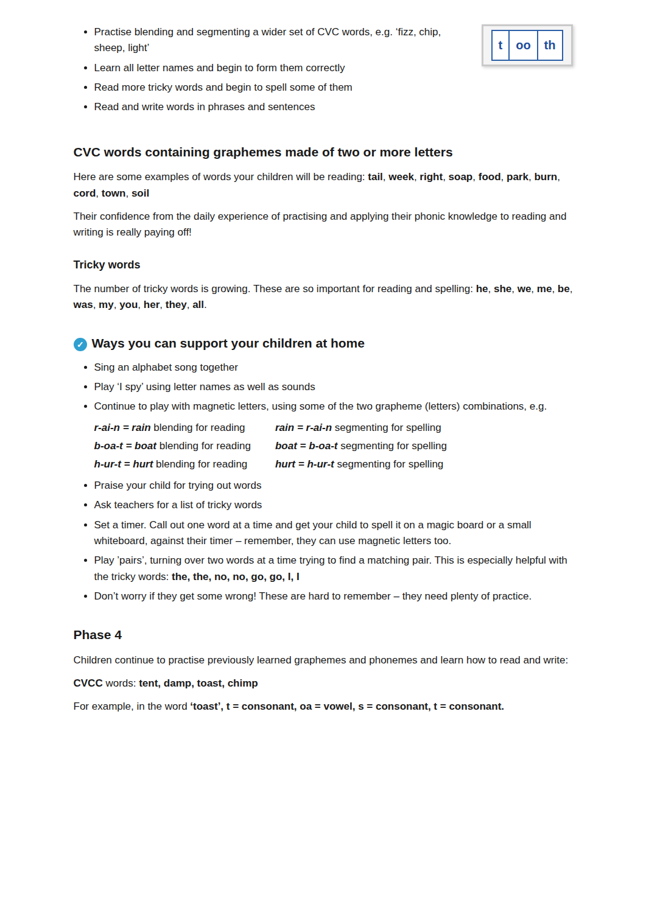| t | oo | th |
Practise blending and segmenting a wider set of CVC words, e.g. ‘fizz, chip, sheep, light’
Learn all letter names and begin to form them correctly
Read more tricky words and begin to spell some of them
Read and write words in phrases and sentences
CVC words containing graphemes made of two or more letters
Here are some examples of words your children will be reading: tail, week, right, soap, food, park, burn, cord, town, soil
Their confidence from the daily experience of practising and applying their phonic knowledge to reading and writing is really paying off!
Tricky words
The number of tricky words is growing. These are so important for reading and spelling: he, she, we, me, be, was, my, you, her, they, all.
✓Ways you can support your children at home
Sing an alphabet song together
Play ‘I spy’ using letter names as well as sounds
Continue to play with magnetic letters, using some of the two grapheme (letters) combinations, e.g.
| r-ai-n = rain blending for reading | rain = r-ai-n segmenting for spelling |
| b-oa-t = boat blending for reading | boat = b-oa-t segmenting for spelling |
| h-ur-t = hurt blending for reading | hurt = h-ur-t segmenting for spelling |
Praise your child for trying out words
Ask teachers for a list of tricky words
Set a timer. Call out one word at a time and get your child to spell it on a magic board or a small whiteboard, against their timer – remember, they can use magnetic letters too.
Play ’pairs’, turning over two words at a time trying to find a matching pair. This is especially helpful with the tricky words: the, the, no, no, go, go, I, I
Don’t worry if they get some wrong! These are hard to remember – they need plenty of practice.
Phase 4
Children continue to practise previously learned graphemes and phonemes and learn how to read and write:
CVCC words: tent, damp, toast, chimp
For example, in the word ‘toast’, t = consonant, oa = vowel, s = consonant, t = consonant.